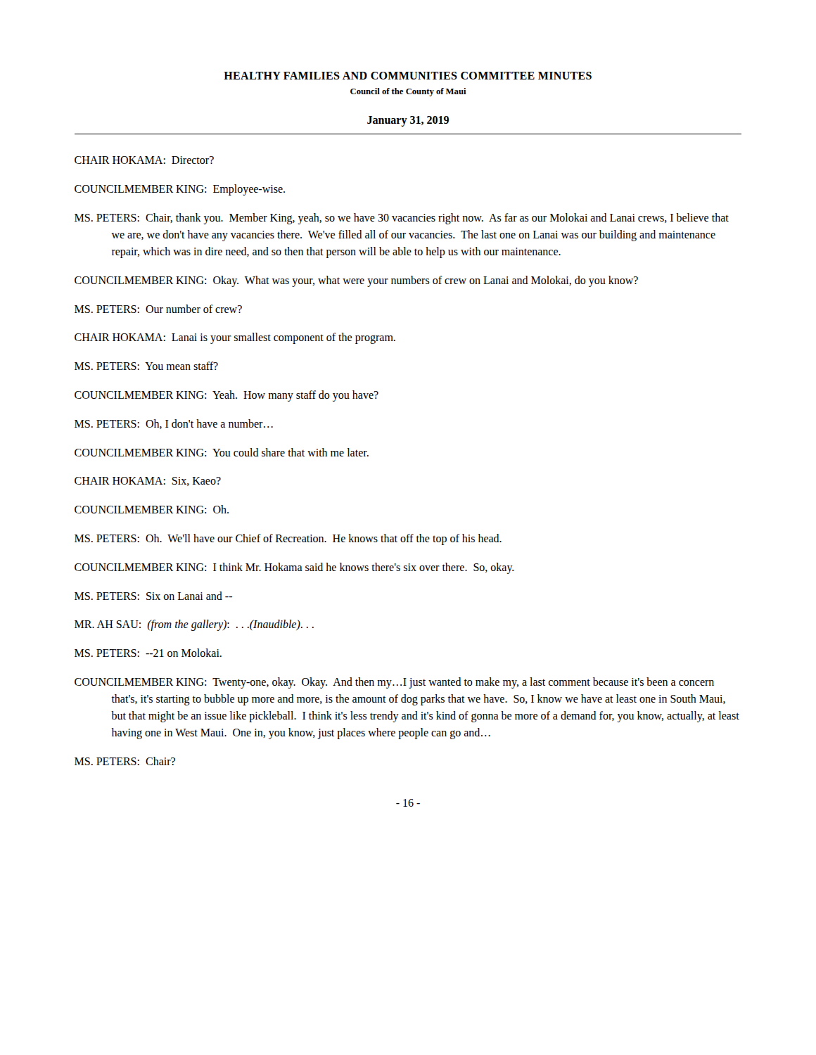HEALTHY FAMILIES AND COMMUNITIES COMMITTEE MINUTES
Council of the County of Maui
January 31, 2019
CHAIR HOKAMA: Director?
COUNCILMEMBER KING: Employee-wise.
MS. PETERS: Chair, thank you. Member King, yeah, so we have 30 vacancies right now. As far as our Molokai and Lanai crews, I believe that we are, we don't have any vacancies there. We've filled all of our vacancies. The last one on Lanai was our building and maintenance repair, which was in dire need, and so then that person will be able to help us with our maintenance.
COUNCILMEMBER KING: Okay. What was your, what were your numbers of crew on Lanai and Molokai, do you know?
MS. PETERS: Our number of crew?
CHAIR HOKAMA: Lanai is your smallest component of the program.
MS. PETERS: You mean staff?
COUNCILMEMBER KING: Yeah. How many staff do you have?
MS. PETERS: Oh, I don't have a number…
COUNCILMEMBER KING: You could share that with me later.
CHAIR HOKAMA: Six, Kaeo?
COUNCILMEMBER KING: Oh.
MS. PETERS: Oh. We'll have our Chief of Recreation. He knows that off the top of his head.
COUNCILMEMBER KING: I think Mr. Hokama said he knows there's six over there. So, okay.
MS. PETERS: Six on Lanai and --
MR. AH SAU: (from the gallery): . . .(Inaudible). . .
MS. PETERS: --21 on Molokai.
COUNCILMEMBER KING: Twenty-one, okay. Okay. And then my…I just wanted to make my, a last comment because it's been a concern that's, it's starting to bubble up more and more, is the amount of dog parks that we have. So, I know we have at least one in South Maui, but that might be an issue like pickleball. I think it's less trendy and it's kind of gonna be more of a demand for, you know, actually, at least having one in West Maui. One in, you know, just places where people can go and…
MS. PETERS: Chair?
- 16 -